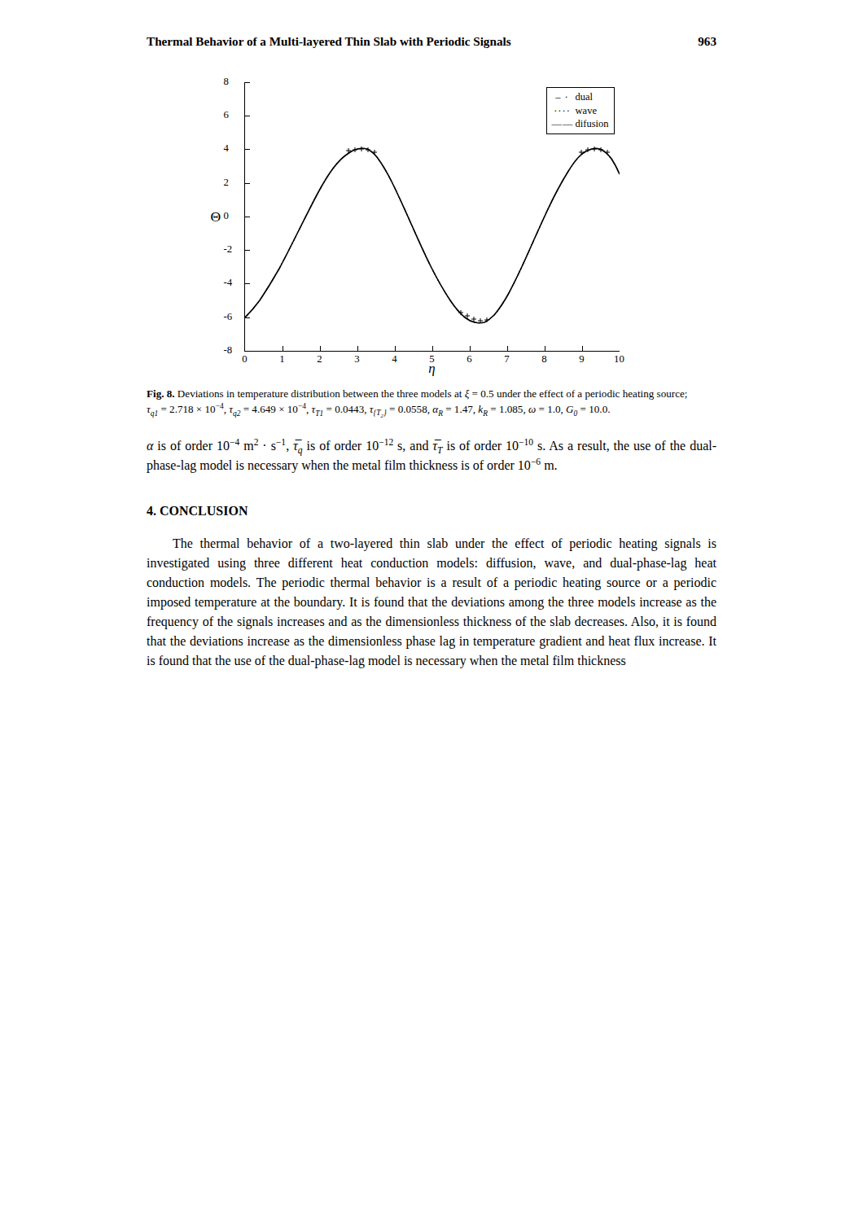Thermal Behavior of a Multi-layered Thin Slab with Periodic Signals 963
Θ η 8 6 4 2 0 -2 -4 -6 -8 0 1 2 3 4 5 6 7 8 9 10
– · dual
···· wave
—— difusion
Fig. 8. Deviations in temperature distribution between the three models at ξ = 0.5 under the effect of a periodic heating source; τq1 = 2.718 × 10−4, τq2 = 4.649 × 10−4, τT1 = 0.0443, τ{T2} = 0.0558, αR = 1.47, kR = 1.085, ω = 1.0, G0 = 10.0.
α is of order 10−4 m2 · s−1, τ̅q is of order 10−12 s, and τ̅T is of order 10−10 s. As a result, the use of the dual-phase-lag model is necessary when the metal film thickness is of order 10−6 m.
4. CONCLUSION
The thermal behavior of a two-layered thin slab under the effect of periodic heating signals is investigated using three different heat conduction models: diffusion, wave, and dual-phase-lag heat conduction models. The periodic thermal behavior is a result of a periodic heating source or a periodic imposed temperature at the boundary. It is found that the deviations among the three models increase as the frequency of the signals increases and as the dimensionless thickness of the slab decreases. Also, it is found that the deviations increase as the dimensionless phase lag in temperature gradient and heat flux increase. It is found that the use of the dual-phase-lag model is necessary when the metal film thickness